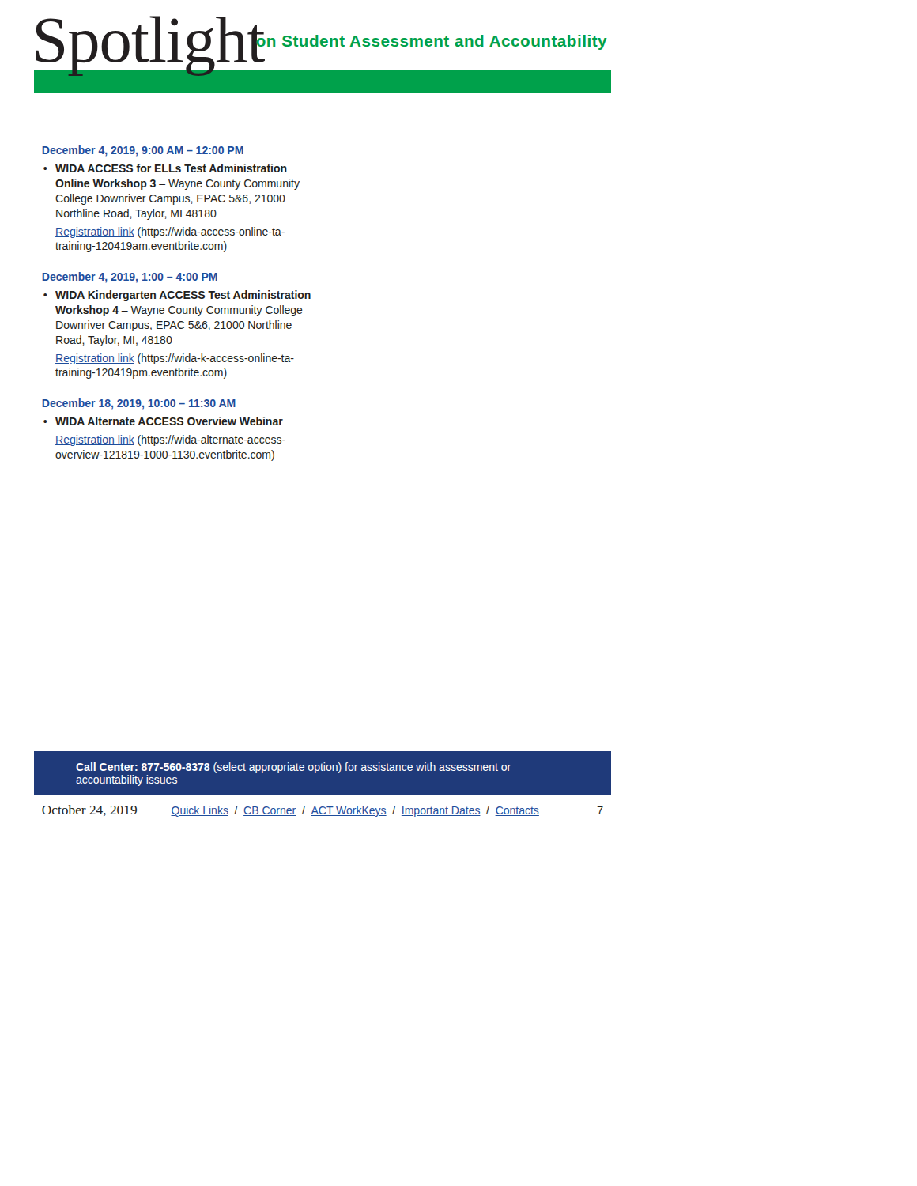Spotlight
on Student Assessment and Accountability
December 4, 2019, 9:00 AM – 12:00 PM
WIDA ACCESS for ELLs Test Administration Online Workshop 3 – Wayne County Community College Downriver Campus, EPAC 5&6, 21000 Northline Road, Taylor, MI 48180
Registration link (https://wida-access-online-ta-training-120419am.eventbrite.com)
December 4, 2019, 1:00 – 4:00 PM
WIDA Kindergarten ACCESS Test Administration Workshop 4 – Wayne County Community College Downriver Campus, EPAC 5&6, 21000 Northline Road, Taylor, MI, 48180
Registration link (https://wida-k-access-online-ta-training-120419pm.eventbrite.com)
December 18, 2019, 10:00 – 11:30 AM
WIDA Alternate ACCESS Overview Webinar
Registration link (https://wida-alternate-access-overview-121819-1000-1130.eventbrite.com)
Call Center: 877-560-8378 (select appropriate option) for assistance with assessment or accountability issues
October 24, 2019
Quick Links/CB Corner/ACT WorkKeys/Important Dates/Contacts
7